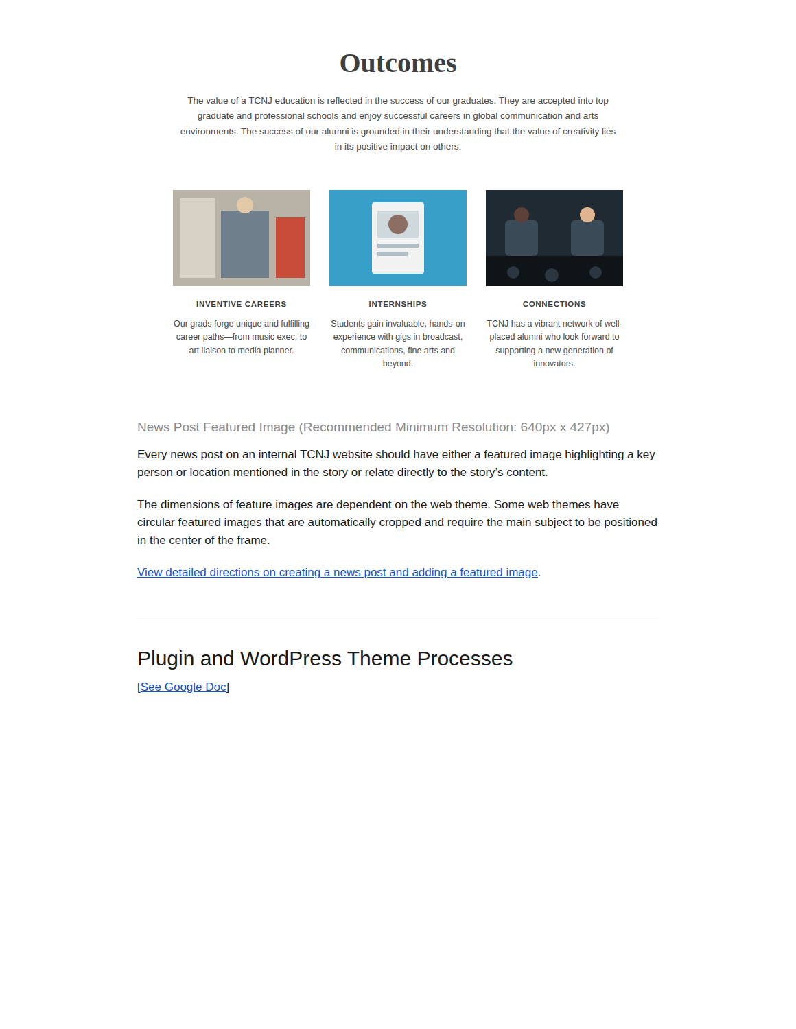Outcomes
The value of a TCNJ education is reflected in the success of our graduates. They are accepted into top graduate and professional schools and enjoy successful careers in global communication and arts environments. The success of our alumni is grounded in their understanding that the value of creativity lies in its positive impact on others.
Inventive Careers
Our grads forge unique and fulfilling career paths—from music exec, to art liaison to media planner.
Internships
Students gain invaluable, hands-on experience with gigs in broadcast, communications, fine arts and beyond.
Connections
TCNJ has a vibrant network of well-placed alumni who look forward to supporting a new generation of innovators.
News Post Featured Image (Recommended Minimum Resolution: 640px x 427px)
Every news post on an internal TCNJ website should have either a featured image highlighting a key person or location mentioned in the story or relate directly to the story’s content.
The dimensions of feature images are dependent on the web theme. Some web themes have circular featured images that are automatically cropped and require the main subject to be positioned in the center of the frame.
View detailed directions on creating a news post and adding a featured image.
Plugin and WordPress Theme Processes
[See Google Doc]